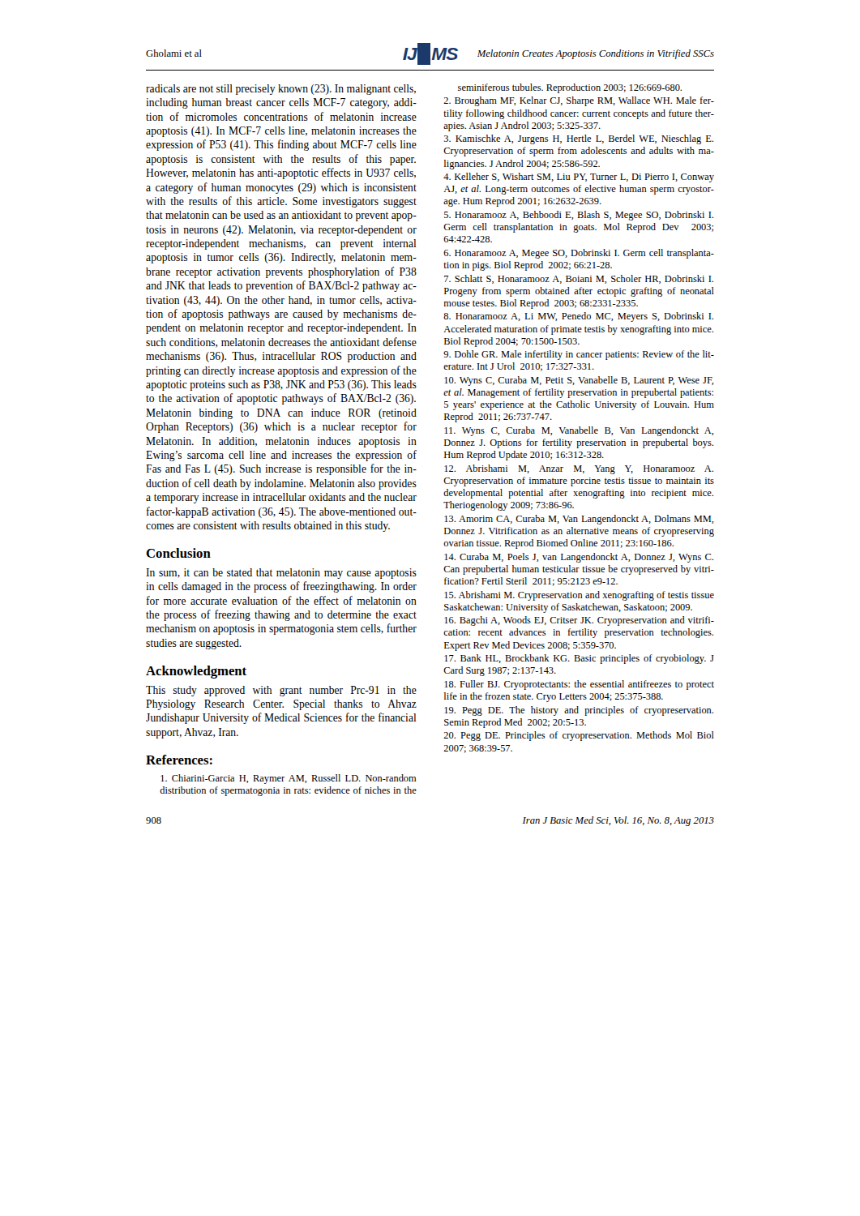Gholami et al
IJ MS
Melatonin Creates Apoptosis Conditions in Vitrified SSCs
radicals are not still precisely known (23). In malignant cells, including human breast cancer cells MCF-7 category, addition of micromoles concentrations of melatonin increase apoptosis (41). In MCF-7 cells line, melatonin increases the expression of P53 (41). This finding about MCF-7 cells line apoptosis is consistent with the results of this paper. However, melatonin has anti-apoptotic effects in U937 cells, a category of human monocytes (29) which is inconsistent with the results of this article. Some investigators suggest that melatonin can be used as an antioxidant to prevent apoptosis in neurons (42). Melatonin, via receptor-dependent or receptor-independent mechanisms, can prevent internal apoptosis in tumor cells (36). Indirectly, melatonin membrane receptor activation prevents phosphorylation of P38 and JNK that leads to prevention of BAX/Bcl-2 pathway activation (43, 44). On the other hand, in tumor cells, activation of apoptosis pathways are caused by mechanisms dependent on melatonin receptor and receptor-independent. In such conditions, melatonin decreases the antioxidant defense mechanisms (36). Thus, intracellular ROS production and printing can directly increase apoptosis and expression of the apoptotic proteins such as P38, JNK and P53 (36). This leads to the activation of apoptotic pathways of BAX/Bcl-2 (36). Melatonin binding to DNA can induce ROR (retinoid Orphan Receptors) (36) which is a nuclear receptor for Melatonin. In addition, melatonin induces apoptosis in Ewing’s sarcoma cell line and increases the expression of Fas and Fas L (45). Such increase is responsible for the induction of cell death by indolamine. Melatonin also provides a temporary increase in intracellular oxidants and the nuclear factor-kappaB activation (36, 45). The above-mentioned outcomes are consistent with results obtained in this study.
Conclusion
In sum, it can be stated that melatonin may cause apoptosis in cells damaged in the process of freezingthawing. In order for more accurate evaluation of the effect of melatonin on the process of freezing thawing and to determine the exact mechanism on apoptosis in spermatogonia stem cells, further studies are suggested.
Acknowledgment
This study approved with grant number Prc-91 in the Physiology Research Center. Special thanks to Ahvaz Jundishapur University of Medical Sciences for the financial support, Ahvaz, Iran.
References:
1. Chiarini-Garcia H, Raymer AM, Russell LD. Non-random distribution of spermatogonia in rats: evidence of niches in the seminiferous tubules. Reproduction 2003; 126:669-680.
2. Brougham MF, Kelnar CJ, Sharpe RM, Wallace WH. Male fertility following childhood cancer: current concepts and future therapies. Asian J Androl 2003; 5:325-337.
3. Kamischke A, Jurgens H, Hertle L, Berdel WE, Nieschlag E. Cryopreservation of sperm from adolescents and adults with malignancies. J Androl 2004; 25:586-592.
4. Kelleher S, Wishart SM, Liu PY, Turner L, Di Pierro I, Conway AJ, et al. Long-term outcomes of elective human sperm cryostorage. Hum Reprod 2001; 16:2632-2639.
5. Honaramooz A, Behboodi E, Blash S, Megee SO, Dobrinski I. Germ cell transplantation in goats. Mol Reprod Dev 2003; 64:422-428.
6. Honaramooz A, Megee SO, Dobrinski I. Germ cell transplantation in pigs. Biol Reprod 2002; 66:21-28.
7. Schlatt S, Honaramooz A, Boiani M, Scholer HR, Dobrinski I. Progeny from sperm obtained after ectopic grafting of neonatal mouse testes. Biol Reprod 2003; 68:2331-2335.
8. Honaramooz A, Li MW, Penedo MC, Meyers S, Dobrinski I. Accelerated maturation of primate testis by xenografting into mice. Biol Reprod 2004; 70:1500-1503.
9. Dohle GR. Male infertility in cancer patients: Review of the literature. Int J Urol 2010; 17:327-331.
10. Wyns C, Curaba M, Petit S, Vanabelle B, Laurent P, Wese JF, et al. Management of fertility preservation in prepubertal patients: 5 years' experience at the Catholic University of Louvain. Hum Reprod 2011; 26:737-747.
11. Wyns C, Curaba M, Vanabelle B, Van Langendonckt A, Donnez J. Options for fertility preservation in prepubertal boys. Hum Reprod Update 2010; 16:312-328.
12. Abrishami M, Anzar M, Yang Y, Honaramooz A. Cryopreservation of immature porcine testis tissue to maintain its developmental potential after xenografting into recipient mice. Theriogenology 2009; 73:86-96.
13. Amorim CA, Curaba M, Van Langendonckt A, Dolmans MM, Donnez J. Vitrification as an alternative means of cryopreserving ovarian tissue. Reprod Biomed Online 2011; 23:160-186.
14. Curaba M, Poels J, van Langendonckt A, Donnez J, Wyns C. Can prepubertal human testicular tissue be cryopreserved by vitrification? Fertil Steril 2011; 95:2123 e9-12.
15. Abrishami M. Crypreservation and xenografting of testis tissue Saskatchewan: University of Saskatchewan, Saskatoon; 2009.
16. Bagchi A, Woods EJ, Critser JK. Cryopreservation and vitrification: recent advances in fertility preservation technologies. Expert Rev Med Devices 2008; 5:359-370.
17. Bank HL, Brockbank KG. Basic principles of cryobiology. J Card Surg 1987; 2:137-143.
18. Fuller BJ. Cryoprotectants: the essential antifreezes to protect life in the frozen state. Cryo Letters 2004; 25:375-388.
19. Pegg DE. The history and principles of cryopreservation. Semin Reprod Med 2002; 20:5-13.
20. Pegg DE. Principles of cryopreservation. Methods Mol Biol 2007; 368:39-57.
908
Iran J Basic Med Sci, Vol. 16, No. 8, Aug 2013